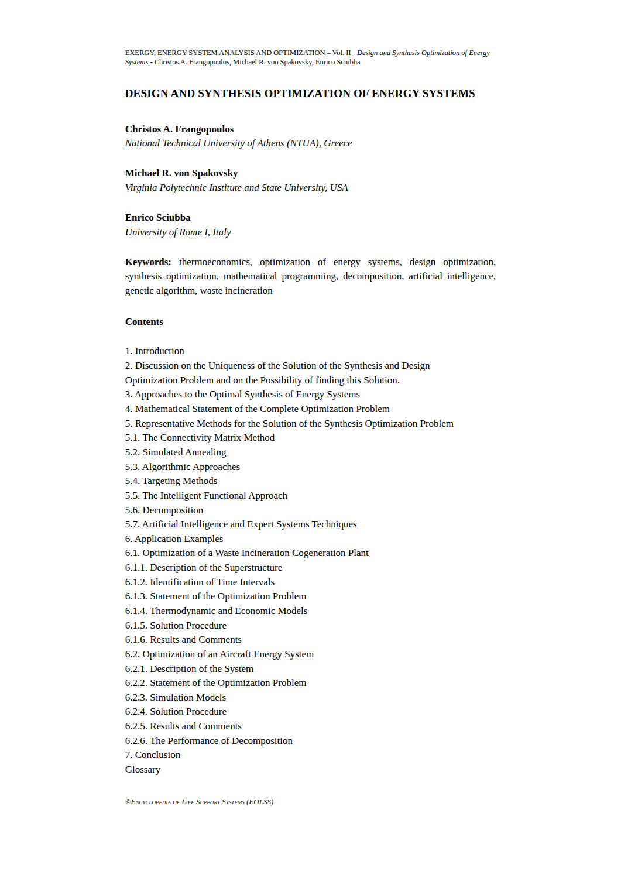EXERGY, ENERGY SYSTEM ANALYSIS AND OPTIMIZATION – Vol. II - Design and Synthesis Optimization of Energy Systems - Christos A. Frangopoulos, Michael R. von Spakovsky, Enrico Sciubba
DESIGN AND SYNTHESIS OPTIMIZATION OF ENERGY SYSTEMS
Christos A. Frangopoulos
National Technical University of Athens (NTUA), Greece
Michael R. von Spakovsky
Virginia Polytechnic Institute and State University, USA
Enrico Sciubba
University of Rome I, Italy
Keywords: thermoeconomics, optimization of energy systems, design optimization, synthesis optimization, mathematical programming, decomposition, artificial intelligence, genetic algorithm, waste incineration
Contents
1. Introduction
2. Discussion on the Uniqueness of the Solution of the Synthesis and Design
Optimization Problem and on the Possibility of finding this Solution.
3. Approaches to the Optimal Synthesis of Energy Systems
4. Mathematical Statement of the Complete Optimization Problem
5. Representative Methods for the Solution of the Synthesis Optimization Problem
5.1. The Connectivity Matrix Method
5.2. Simulated Annealing
5.3. Algorithmic Approaches
5.4. Targeting Methods
5.5. The Intelligent Functional Approach
5.6. Decomposition
5.7. Artificial Intelligence and Expert Systems Techniques
6. Application Examples
6.1. Optimization of a Waste Incineration Cogeneration Plant
6.1.1. Description of the Superstructure
6.1.2. Identification of Time Intervals
6.1.3. Statement of the Optimization Problem
6.1.4. Thermodynamic and Economic Models
6.1.5. Solution Procedure
6.1.6. Results and Comments
6.2. Optimization of an Aircraft Energy System
6.2.1. Description of the System
6.2.2. Statement of the Optimization Problem
6.2.3. Simulation Models
6.2.4. Solution Procedure
6.2.5. Results and Comments
6.2.6. The Performance of Decomposition
7. Conclusion
Glossary
©Encyclopedia of Life Support Systems (EOLSS)